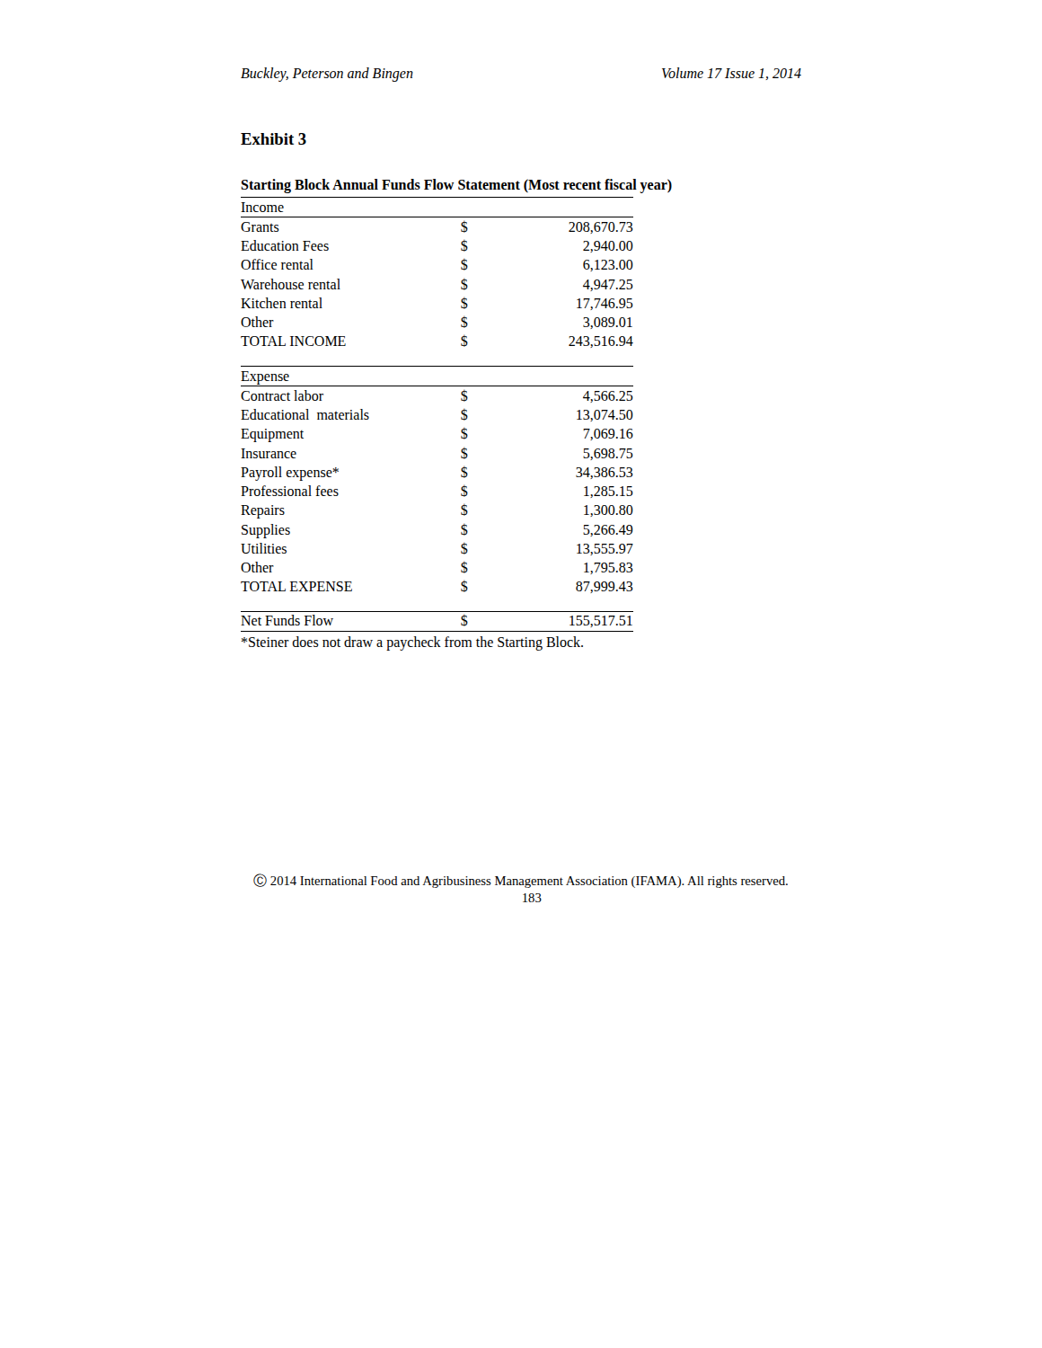Buckley, Peterson and Bingen Volume 17 Issue 1, 2014
Exhibit 3
Starting Block Annual Funds Flow Statement (Most recent fiscal year)
| Income | | |
| Grants | $ | 208,670.73 |
| Education Fees | $ | 2,940.00 |
| Office rental | $ | 6,123.00 |
| Warehouse rental | $ | 4,947.25 |
| Kitchen rental | $ | 17,746.95 |
| Other | $ | 3,089.01 |
| TOTAL INCOME | $ | 243,516.94 |
| Expense | | |
| Contract labor | $ | 4,566.25 |
| Educational materials | $ | 13,074.50 |
| Equipment | $ | 7,069.16 |
| Insurance | $ | 5,698.75 |
| Payroll expense* | $ | 34,386.53 |
| Professional fees | $ | 1,285.15 |
| Repairs | $ | 1,300.80 |
| Supplies | $ | 5,266.49 |
| Utilities | $ | 13,555.97 |
| Other | $ | 1,795.83 |
| TOTAL EXPENSE | $ | 87,999.43 |
| Net Funds Flow | $ | 155,517.51 |
*Steiner does not draw a paycheck from the Starting Block.
Ⓒ 2014 International Food and Agribusiness Management Association (IFAMA). All rights reserved. 183